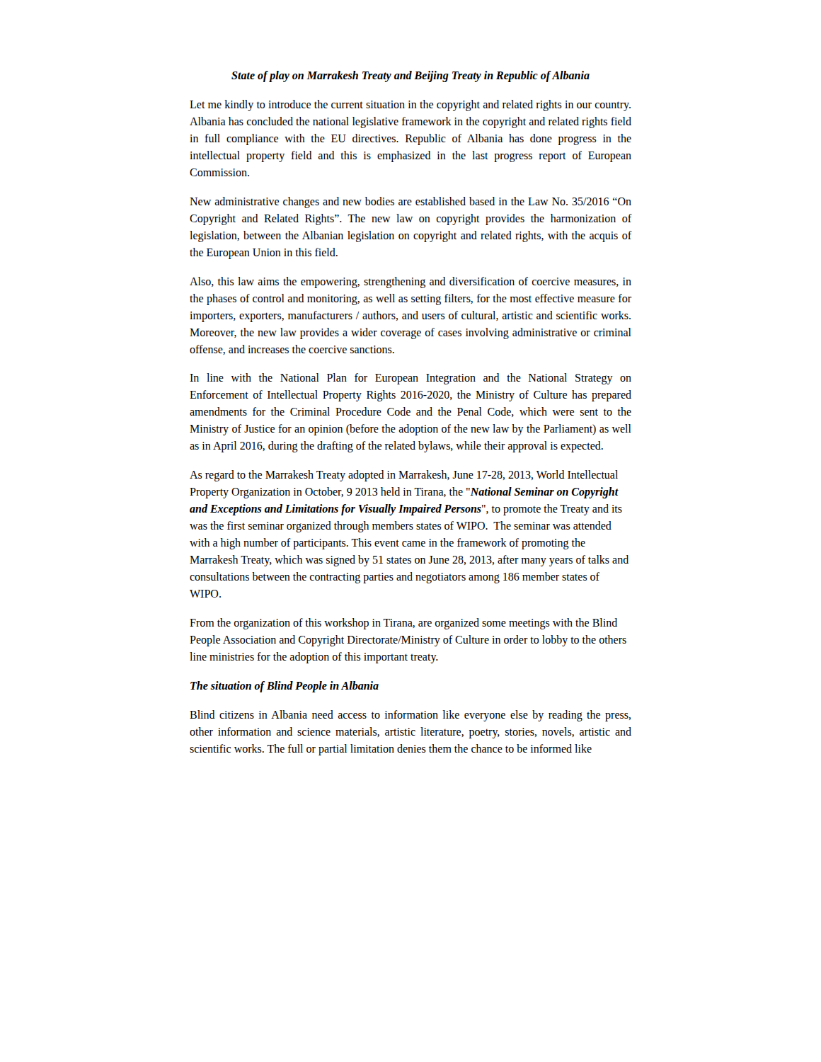State of play on Marrakesh Treaty and Beijing Treaty in Republic of Albania
Let me kindly to introduce the current situation in the copyright and related rights in our country. Albania has concluded the national legislative framework in the copyright and related rights field in full compliance with the EU directives. Republic of Albania has done progress in the intellectual property field and this is emphasized in the last progress report of European Commission.
New administrative changes and new bodies are established based in the Law No. 35/2016 “On Copyright and Related Rights”. The new law on copyright provides the harmonization of legislation, between the Albanian legislation on copyright and related rights, with the acquis of the European Union in this field.
Also, this law aims the empowering, strengthening and diversification of coercive measures, in the phases of control and monitoring, as well as setting filters, for the most effective measure for importers, exporters, manufacturers / authors, and users of cultural, artistic and scientific works. Moreover, the new law provides a wider coverage of cases involving administrative or criminal offense, and increases the coercive sanctions.
In line with the National Plan for European Integration and the National Strategy on Enforcement of Intellectual Property Rights 2016-2020, the Ministry of Culture has prepared amendments for the Criminal Procedure Code and the Penal Code, which were sent to the Ministry of Justice for an opinion (before the adoption of the new law by the Parliament) as well as in April 2016, during the drafting of the related bylaws, while their approval is expected.
As regard to the Marrakesh Treaty adopted in Marrakesh, June 17-28, 2013, World Intellectual Property Organization in October, 9 2013 held in Tirana, the "National Seminar on Copyright and Exceptions and Limitations for Visually Impaired Persons", to promote the Treaty and its was the first seminar organized through members states of WIPO. The seminar was attended with a high number of participants. This event came in the framework of promoting the Marrakesh Treaty, which was signed by 51 states on June 28, 2013, after many years of talks and consultations between the contracting parties and negotiators among 186 member states of WIPO.
From the organization of this workshop in Tirana, are organized some meetings with the Blind People Association and Copyright Directorate/Ministry of Culture in order to lobby to the others line ministries for the adoption of this important treaty.
The situation of Blind People in Albania
Blind citizens in Albania need access to information like everyone else by reading the press, other information and science materials, artistic literature, poetry, stories, novels, artistic and scientific works. The full or partial limitation denies them the chance to be informed like